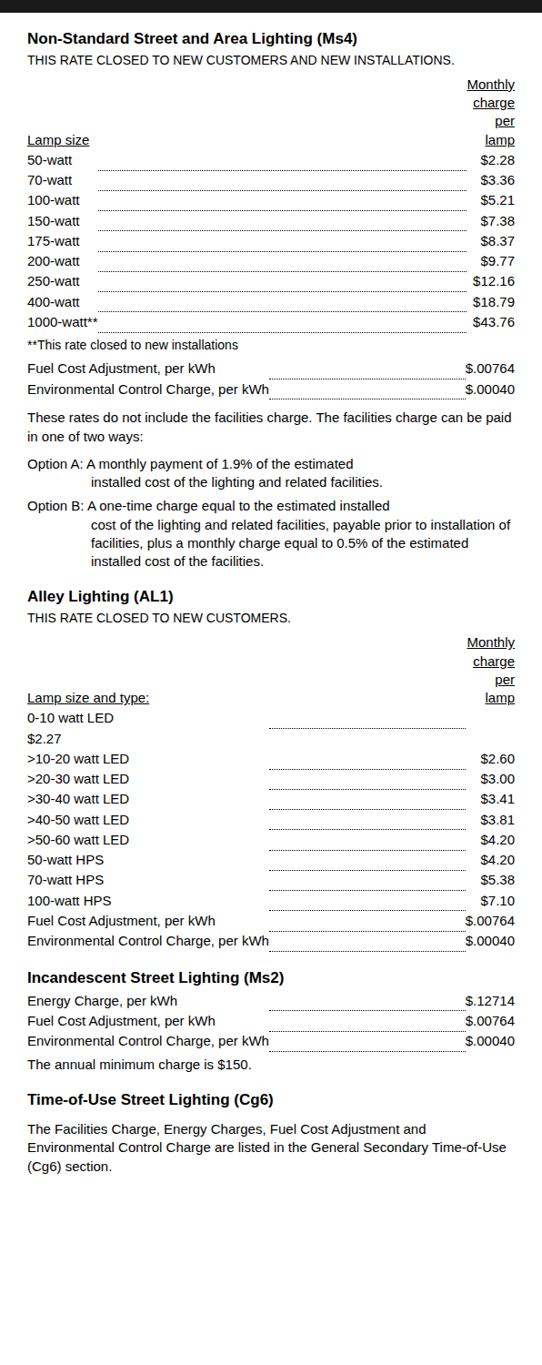Non-Standard Street and Area Lighting (Ms4)
THIS RATE CLOSED TO NEW CUSTOMERS AND NEW INSTALLATIONS.
| Lamp size | | Monthly charge per lamp |
| 50-watt | | $2.28 |
| 70-watt | | $3.36 |
| 100-watt | | $5.21 |
| 150-watt | | $7.38 |
| 175-watt | | $8.37 |
| 200-watt | | $9.77 |
| 250-watt | | $12.16 |
| 400-watt | | $18.79 |
| 1000-watt** | | $43.76 |
**This rate closed to new installations
| Fuel Cost Adjustment, per kWh | | $.00764 |
| Environmental Control Charge, per kWh | | $.00040 |
These rates do not include the facilities charge. The facilities charge can be paid in one of two ways:
Option A: A monthly payment of 1.9% of the estimated installed cost of the lighting and related facilities.
Option B: A one-time charge equal to the estimated installed cost of the lighting and related facilities, payable prior to installation of facilities, plus a monthly charge equal to 0.5% of the estimated installed cost of the facilities.
Alley Lighting (AL1)
THIS RATE CLOSED TO NEW CUSTOMERS.
| Lamp size and type: | | Monthly charge per lamp |
| 0-10 watt LED | | |
| $2.27 | | |
| >10-20 watt LED | | $2.60 |
| >20-30 watt LED | | $3.00 |
| >30-40 watt LED | | $3.41 |
| >40-50 watt LED | | $3.81 |
| >50-60 watt LED | | $4.20 |
| 50-watt HPS | | $4.20 |
| 70-watt HPS | | $5.38 |
| 100-watt HPS | | $7.10 |
| Fuel Cost Adjustment, per kWh | | $.00764 |
| Environmental Control Charge, per kWh | | $.00040 |
Incandescent Street Lighting (Ms2)
| Energy Charge, per kWh | | $.12714 |
| Fuel Cost Adjustment, per kWh | | $.00764 |
| Environmental Control Charge, per kWh | | $.00040 |
The annual minimum charge is $150.
Time-of-Use Street Lighting (Cg6)
The Facilities Charge, Energy Charges, Fuel Cost Adjustment and Environmental Control Charge are listed in the General Secondary Time-of-Use (Cg6) section.